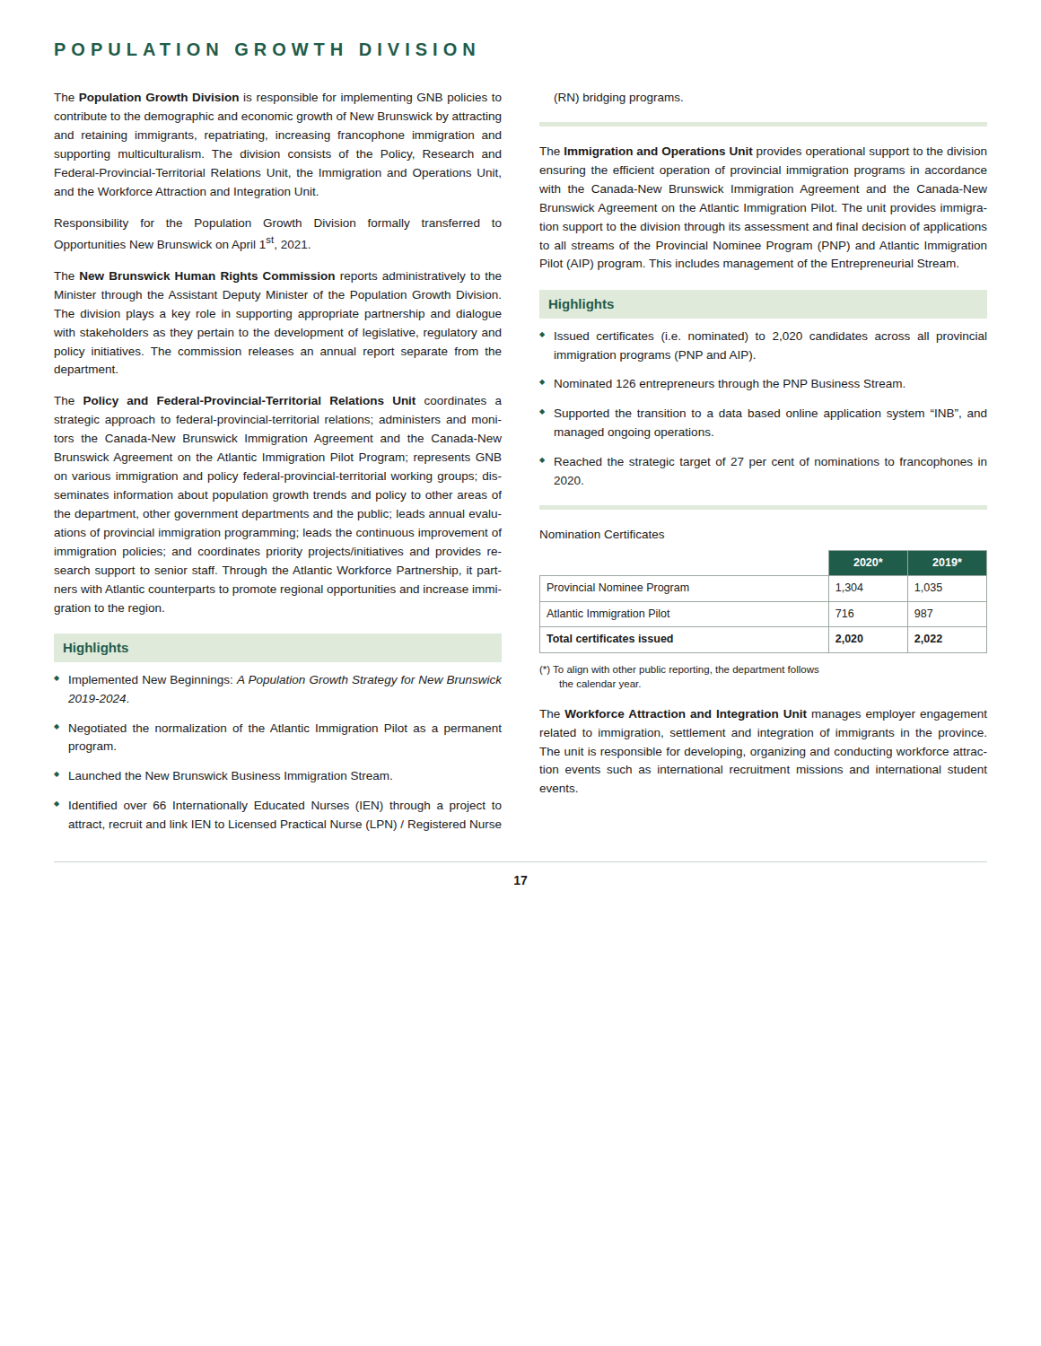Population Growth Division
The Population Growth Division is responsible for implementing GNB policies to contribute to the demographic and economic growth of New Brunswick by attracting and retaining immigrants, repatriating, increasing francophone immigration and supporting multiculturalism. The division consists of the Policy, Research and Federal-Provincial-Territorial Relations Unit, the Immigration and Operations Unit, and the Workforce Attraction and Integration Unit.
Responsibility for the Population Growth Division formally transferred to Opportunities New Brunswick on April 1st, 2021.
The New Brunswick Human Rights Commission reports administratively to the Minister through the Assistant Deputy Minister of the Population Growth Division. The division plays a key role in supporting appropriate partnership and dialogue with stakeholders as they pertain to the development of legislative, regulatory and policy initiatives. The commission releases an annual report separate from the department.
The Policy and Federal-Provincial-Territorial Relations Unit coordinates a strategic approach to federal-provincial-territorial relations; administers and monitors the Canada-New Brunswick Immigration Agreement and the Canada-New Brunswick Agreement on the Atlantic Immigration Pilot Program; represents GNB on various immigration and policy federal-provincial-territorial working groups; disseminates information about population growth trends and policy to other areas of the department, other government departments and the public; leads annual evaluations of provincial immigration programming; leads the continuous improvement of immigration policies; and coordinates priority projects/initiatives and provides research support to senior staff. Through the Atlantic Workforce Partnership, it partners with Atlantic counterparts to promote regional opportunities and increase immigration to the region.
Highlights
Implemented New Beginnings: A Population Growth Strategy for New Brunswick 2019-2024.
Negotiated the normalization of the Atlantic Immigration Pilot as a permanent program.
Launched the New Brunswick Business Immigration Stream.
Identified over 66 Internationally Educated Nurses (IEN) through a project to attract, recruit and link IEN to Licensed Practical Nurse (LPN) / Registered Nurse (RN) bridging programs.
The Immigration and Operations Unit provides operational support to the division ensuring the efficient operation of provincial immigration programs in accordance with the Canada-New Brunswick Immigration Agreement and the Canada-New Brunswick Agreement on the Atlantic Immigration Pilot. The unit provides immigration support to the division through its assessment and final decision of applications to all streams of the Provincial Nominee Program (PNP) and Atlantic Immigration Pilot (AIP) program. This includes management of the Entrepreneurial Stream.
Highlights
Issued certificates (i.e. nominated) to 2,020 candidates across all provincial immigration programs (PNP and AIP).
Nominated 126 entrepreneurs through the PNP Business Stream.
Supported the transition to a data based online application system “INB”, and managed ongoing operations.
Reached the strategic target of 27 per cent of nominations to francophones in 2020.
Nomination Certificates
| | 2020* | 2019* |
| --- | --- | --- |
| Provincial Nominee Program | 1,304 | 1,035 |
| Atlantic Immigration Pilot | 716 | 987 |
| Total certificates issued | 2,020 | 2,022 |
(*) To align with other public reporting, the department follows the calendar year.
The Workforce Attraction and Integration Unit manages employer engagement related to immigration, settlement and integration of immigrants in the province. The unit is responsible for developing, organizing and conducting workforce attraction events such as international recruitment missions and international student events.
17